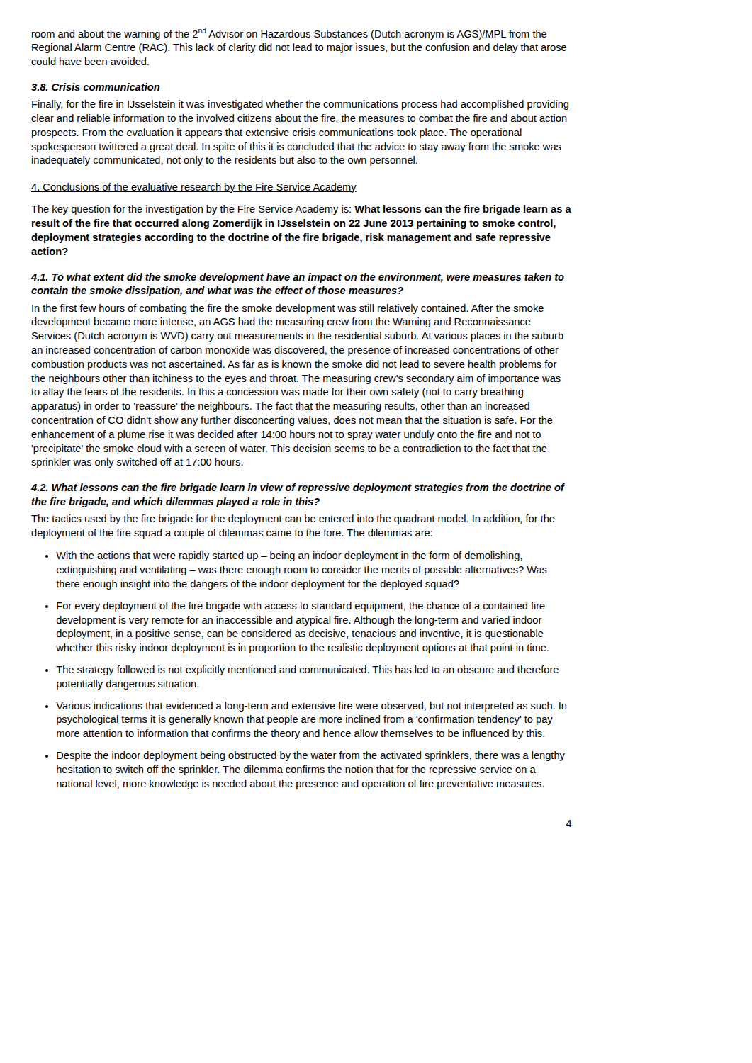room and about the warning of the 2nd Advisor on Hazardous Substances (Dutch acronym is AGS)/MPL from the Regional Alarm Centre (RAC). This lack of clarity did not lead to major issues, but the confusion and delay that arose could have been avoided.
3.8. Crisis communication
Finally, for the fire in IJsselstein it was investigated whether the communications process had accomplished providing clear and reliable information to the involved citizens about the fire, the measures to combat the fire and about action prospects. From the evaluation it appears that extensive crisis communications took place. The operational spokesperson twittered a great deal. In spite of this it is concluded that the advice to stay away from the smoke was inadequately communicated, not only to the residents but also to the own personnel.
4. Conclusions of the evaluative research by the Fire Service Academy
The key question for the investigation by the Fire Service Academy is: What lessons can the fire brigade learn as a result of the fire that occurred along Zomerdijk in IJsselstein on 22 June 2013 pertaining to smoke control, deployment strategies according to the doctrine of the fire brigade, risk management and safe repressive action?
4.1. To what extent did the smoke development have an impact on the environment, were measures taken to contain the smoke dissipation, and what was the effect of those measures?
In the first few hours of combating the fire the smoke development was still relatively contained. After the smoke development became more intense, an AGS had the measuring crew from the Warning and Reconnaissance Services (Dutch acronym is WVD) carry out measurements in the residential suburb. At various places in the suburb an increased concentration of carbon monoxide was discovered, the presence of increased concentrations of other combustion products was not ascertained. As far as is known the smoke did not lead to severe health problems for the neighbours other than itchiness to the eyes and throat. The measuring crew's secondary aim of importance was to allay the fears of the residents. In this a concession was made for their own safety (not to carry breathing apparatus) in order to 'reassure' the neighbours. The fact that the measuring results, other than an increased concentration of CO didn't show any further disconcerting values, does not mean that the situation is safe. For the enhancement of a plume rise it was decided after 14:00 hours not to spray water unduly onto the fire and not to 'precipitate' the smoke cloud with a screen of water. This decision seems to be a contradiction to the fact that the sprinkler was only switched off at 17:00 hours.
4.2. What lessons can the fire brigade learn in view of repressive deployment strategies from the doctrine of the fire brigade, and which dilemmas played a role in this?
The tactics used by the fire brigade for the deployment can be entered into the quadrant model. In addition, for the deployment of the fire squad a couple of dilemmas came to the fore. The dilemmas are:
With the actions that were rapidly started up – being an indoor deployment in the form of demolishing, extinguishing and ventilating – was there enough room to consider the merits of possible alternatives? Was there enough insight into the dangers of the indoor deployment for the deployed squad?
For every deployment of the fire brigade with access to standard equipment, the chance of a contained fire development is very remote for an inaccessible and atypical fire. Although the long-term and varied indoor deployment, in a positive sense, can be considered as decisive, tenacious and inventive, it is questionable whether this risky indoor deployment is in proportion to the realistic deployment options at that point in time.
The strategy followed is not explicitly mentioned and communicated. This has led to an obscure and therefore potentially dangerous situation.
Various indications that evidenced a long-term and extensive fire were observed, but not interpreted as such. In psychological terms it is generally known that people are more inclined from a 'confirmation tendency' to pay more attention to information that confirms the theory and hence allow themselves to be influenced by this.
Despite the indoor deployment being obstructed by the water from the activated sprinklers, there was a lengthy hesitation to switch off the sprinkler. The dilemma confirms the notion that for the repressive service on a national level, more knowledge is needed about the presence and operation of fire preventative measures.
4